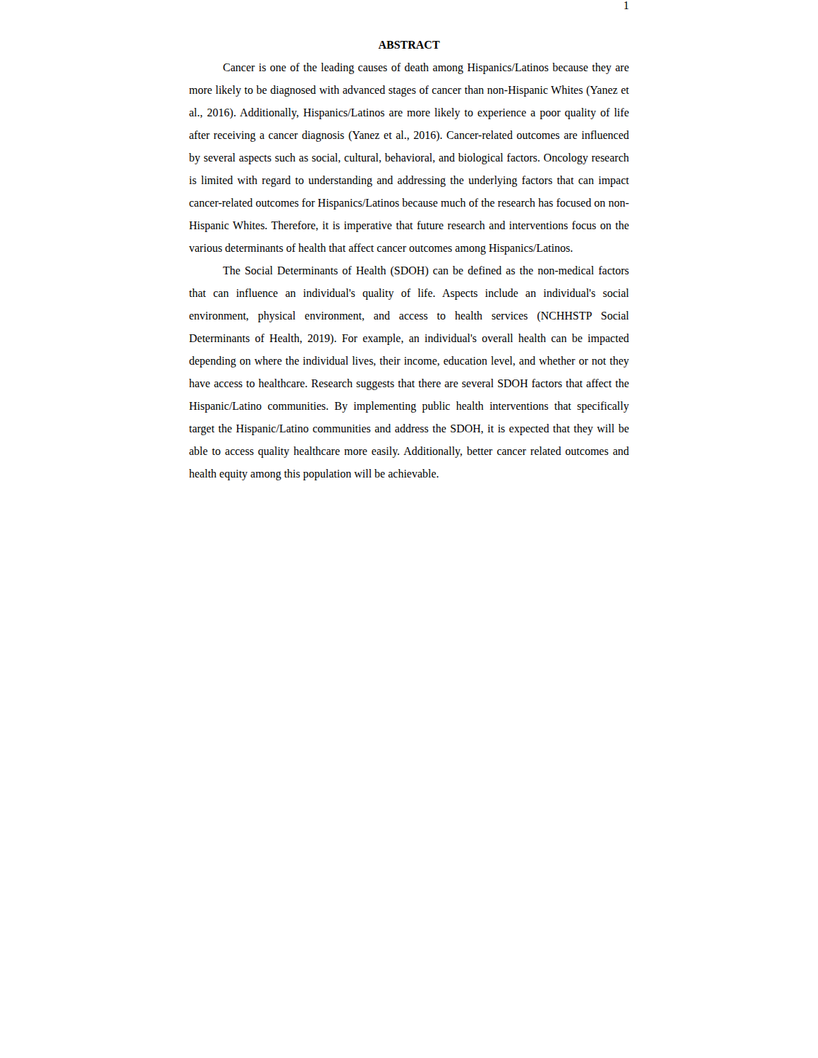1
ABSTRACT
Cancer is one of the leading causes of death among Hispanics/Latinos because they are more likely to be diagnosed with advanced stages of cancer than non-Hispanic Whites (Yanez et al., 2016). Additionally, Hispanics/Latinos are more likely to experience a poor quality of life after receiving a cancer diagnosis (Yanez et al., 2016). Cancer-related outcomes are influenced by several aspects such as social, cultural, behavioral, and biological factors. Oncology research is limited with regard to understanding and addressing the underlying factors that can impact cancer-related outcomes for Hispanics/Latinos because much of the research has focused on non-Hispanic Whites. Therefore, it is imperative that future research and interventions focus on the various determinants of health that affect cancer outcomes among Hispanics/Latinos.
The Social Determinants of Health (SDOH) can be defined as the non-medical factors that can influence an individual's quality of life. Aspects include an individual's social environment, physical environment, and access to health services (NCHHSTP Social Determinants of Health, 2019). For example, an individual's overall health can be impacted depending on where the individual lives, their income, education level, and whether or not they have access to healthcare. Research suggests that there are several SDOH factors that affect the Hispanic/Latino communities. By implementing public health interventions that specifically target the Hispanic/Latino communities and address the SDOH, it is expected that they will be able to access quality healthcare more easily. Additionally, better cancer related outcomes and health equity among this population will be achievable.